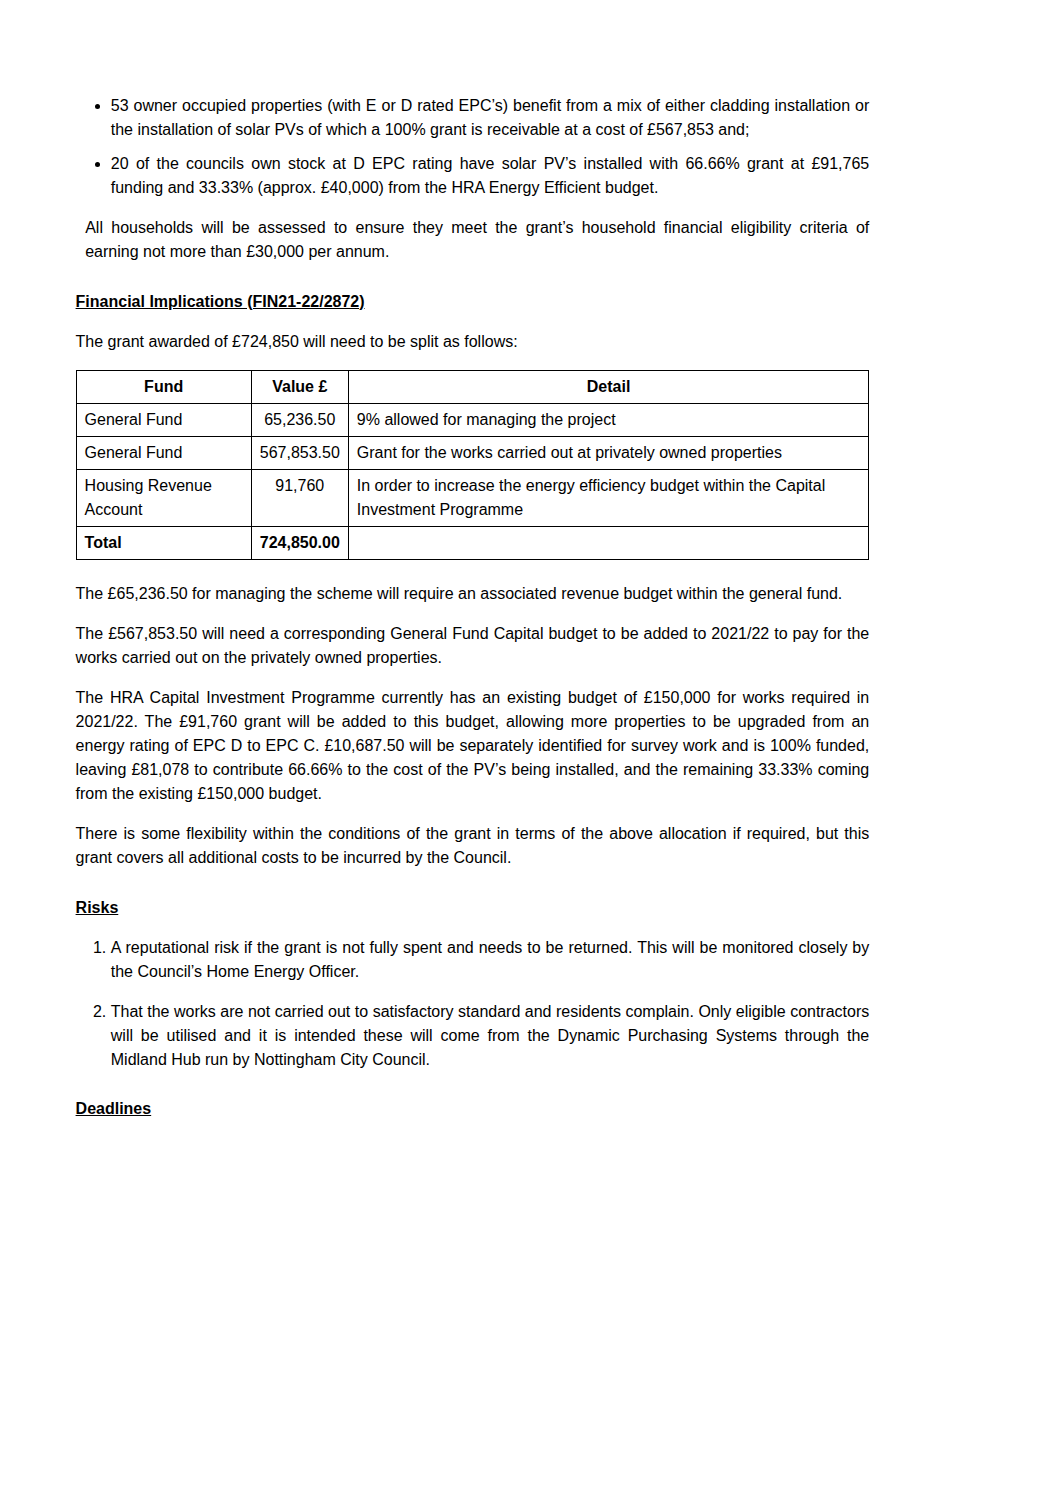53 owner occupied properties (with E or D rated EPC’s) benefit from a mix of either cladding installation or the installation of solar PVs of which a 100% grant is receivable at a cost of £567,853 and;
20 of the councils own stock at D EPC rating have solar PV’s installed with 66.66% grant at £91,765 funding and 33.33% (approx. £40,000) from the HRA Energy Efficient budget.
All households will be assessed to ensure they meet the grant’s household financial eligibility criteria of earning not more than £30,000 per annum.
Financial Implications (FIN21-22/2872)
The grant awarded of £724,850 will need to be split as follows:
| Fund | Value £ | Detail |
| --- | --- | --- |
| General Fund | 65,236.50 | 9% allowed for managing the project |
| General Fund | 567,853.50 | Grant for the works carried out at privately owned properties |
| Housing Revenue Account | 91,760 | In order to increase the energy efficiency budget within the Capital Investment Programme |
| Total | 724,850.00 | |
The £65,236.50 for managing the scheme will require an associated revenue budget within the general fund.
The £567,853.50 will need a corresponding General Fund Capital budget to be added to 2021/22 to pay for the works carried out on the privately owned properties.
The HRA Capital Investment Programme currently has an existing budget of £150,000 for works required in 2021/22. The £91,760 grant will be added to this budget, allowing more properties to be upgraded from an energy rating of EPC D to EPC C. £10,687.50 will be separately identified for survey work and is 100% funded, leaving £81,078 to contribute 66.66% to the cost of the PV’s being installed, and the remaining 33.33% coming from the existing £150,000 budget.
There is some flexibility within the conditions of the grant in terms of the above allocation if required, but this grant covers all additional costs to be incurred by the Council.
Risks
A reputational risk if the grant is not fully spent and needs to be returned. This will be monitored closely by the Council’s Home Energy Officer.
That the works are not carried out to satisfactory standard and residents complain. Only eligible contractors will be utilised and it is intended these will come from the Dynamic Purchasing Systems through the Midland Hub run by Nottingham City Council.
Deadlines